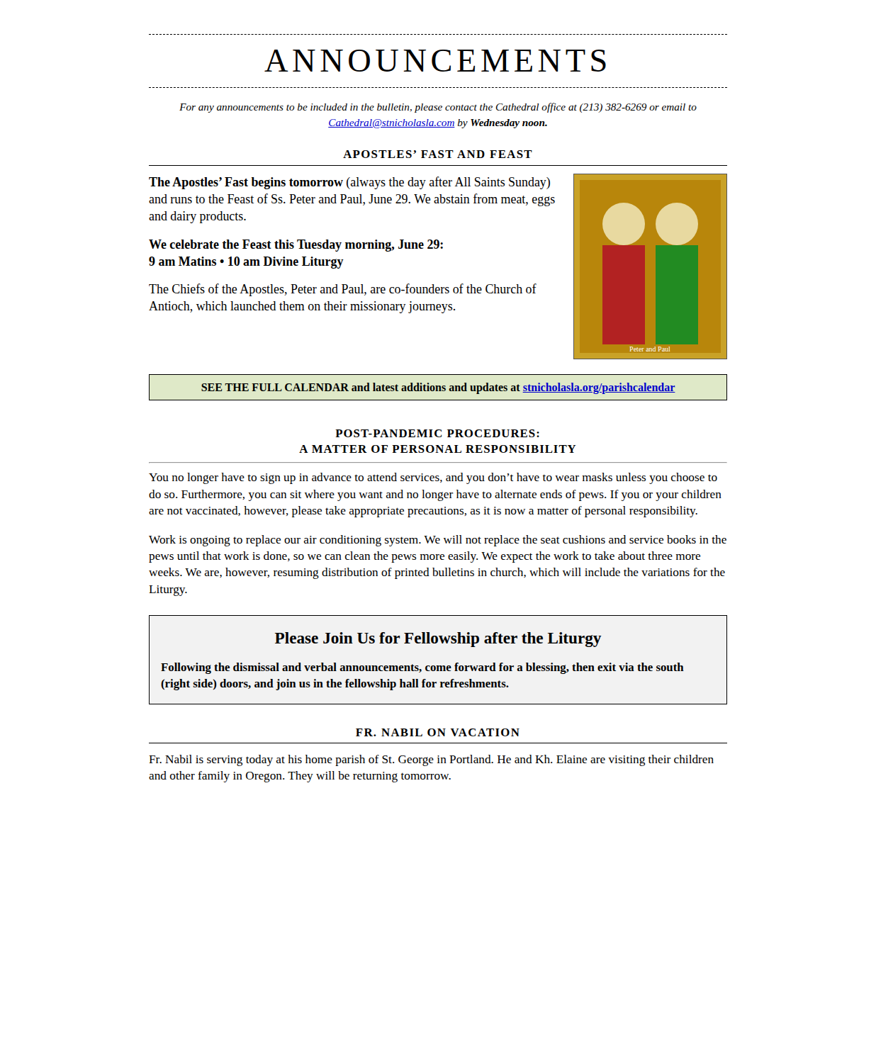ANNOUNCEMENTS
For any announcements to be included in the bulletin, please contact the Cathedral office at (213) 382-6269 or email to Cathedral@stnicholasla.com by Wednesday noon.
Apostles’ Fast and Feast
The Apostles’ Fast begins tomorrow (always the day after All Saints Sunday) and runs to the Feast of Ss. Peter and Paul, June 29. We abstain from meat, eggs and dairy products.
We celebrate the Feast this Tuesday morning, June 29:
9 am Matins • 10 am Divine Liturgy
The Chiefs of the Apostles, Peter and Paul, are co-founders of the Church of Antioch, which launched them on their missionary journeys.
SEE THE FULL CALENDAR and latest additions and updates at stnicholasla.org/parishcalendar
Post-Pandemic Procedures:
A Matter of Personal Responsibility
You no longer have to sign up in advance to attend services, and you don’t have to wear masks unless you choose to do so. Furthermore, you can sit where you want and no longer have to alternate ends of pews. If you or your children are not vaccinated, however, please take appropriate precautions, as it is now a matter of personal responsibility.
Work is ongoing to replace our air conditioning system. We will not replace the seat cushions and service books in the pews until that work is done, so we can clean the pews more easily. We expect the work to take about three more weeks. We are, however, resuming distribution of printed bulletins in church, which will include the variations for the Liturgy.
Please Join Us for Fellowship after the Liturgy
Following the dismissal and verbal announcements, come forward for a blessing, then exit via the south (right side) doors, and join us in the fellowship hall for refreshments.
Fr. Nabil on Vacation
Fr. Nabil is serving today at his home parish of St. George in Portland. He and Kh. Elaine are visiting their children and other family in Oregon. They will be returning tomorrow.